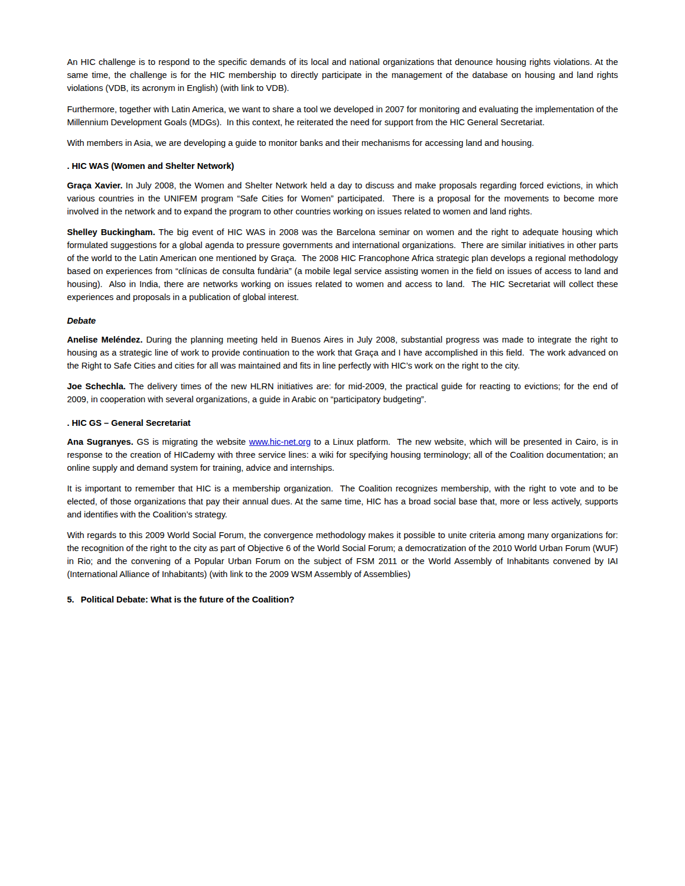An HIC challenge is to respond to the specific demands of its local and national organizations that denounce housing rights violations. At the same time, the challenge is for the HIC membership to directly participate in the management of the database on housing and land rights violations (VDB, its acronym in English) (with link to VDB).
Furthermore, together with Latin America, we want to share a tool we developed in 2007 for monitoring and evaluating the implementation of the Millennium Development Goals (MDGs). In this context, he reiterated the need for support from the HIC General Secretariat.
With members in Asia, we are developing a guide to monitor banks and their mechanisms for accessing land and housing.
. HIC WAS (Women and Shelter Network)
Graça Xavier. In July 2008, the Women and Shelter Network held a day to discuss and make proposals regarding forced evictions, in which various countries in the UNIFEM program “Safe Cities for Women” participated. There is a proposal for the movements to become more involved in the network and to expand the program to other countries working on issues related to women and land rights.
Shelley Buckingham. The big event of HIC WAS in 2008 was the Barcelona seminar on women and the right to adequate housing which formulated suggestions for a global agenda to pressure governments and international organizations. There are similar initiatives in other parts of the world to the Latin American one mentioned by Graça. The 2008 HIC Francophone Africa strategic plan develops a regional methodology based on experiences from “clínicas de consulta fundària” (a mobile legal service assisting women in the field on issues of access to land and housing). Also in India, there are networks working on issues related to women and access to land. The HIC Secretariat will collect these experiences and proposals in a publication of global interest.
Debate
Anelise Meléndez. During the planning meeting held in Buenos Aires in July 2008, substantial progress was made to integrate the right to housing as a strategic line of work to provide continuation to the work that Graça and I have accomplished in this field. The work advanced on the Right to Safe Cities and cities for all was maintained and fits in line perfectly with HIC’s work on the right to the city.
Joe Schechla. The delivery times of the new HLRN initiatives are: for mid-2009, the practical guide for reacting to evictions; for the end of 2009, in cooperation with several organizations, a guide in Arabic on “participatory budgeting”.
. HIC GS – General Secretariat
Ana Sugranyes. GS is migrating the website www.hic-net.org to a Linux platform. The new website, which will be presented in Cairo, is in response to the creation of HICademy with three service lines: a wiki for specifying housing terminology; all of the Coalition documentation; an online supply and demand system for training, advice and internships.
It is important to remember that HIC is a membership organization. The Coalition recognizes membership, with the right to vote and to be elected, of those organizations that pay their annual dues. At the same time, HIC has a broad social base that, more or less actively, supports and identifies with the Coalition’s strategy.
With regards to this 2009 World Social Forum, the convergence methodology makes it possible to unite criteria among many organizations for: the recognition of the right to the city as part of Objective 6 of the World Social Forum; a democratization of the 2010 World Urban Forum (WUF) in Rio; and the convening of a Popular Urban Forum on the subject of FSM 2011 or the World Assembly of Inhabitants convened by IAI (International Alliance of Inhabitants) (with link to the 2009 WSM Assembly of Assemblies)
5. Political Debate: What is the future of the Coalition?